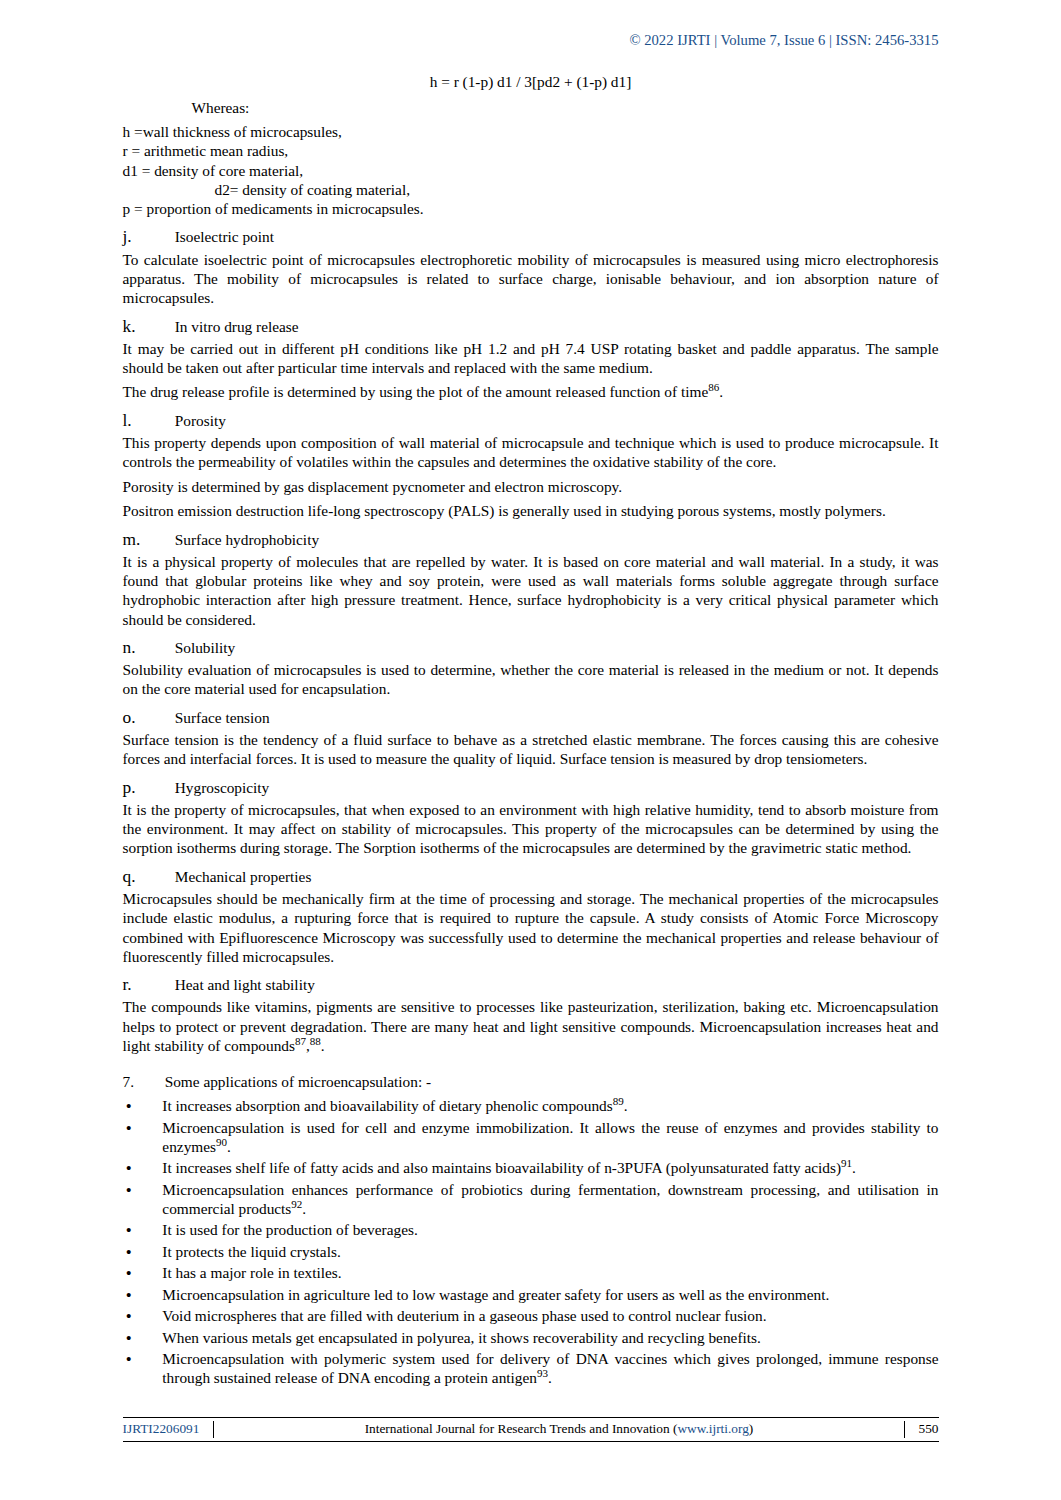© 2022 IJRTI | Volume 7, Issue 6 | ISSN: 2456-3315
h = r (1-p) d1 / 3[pd2 + (1-p) d1]
Whereas:
h =wall thickness of microcapsules,
r = arithmetic mean radius,
d1 = density of core material,
d2= density of coating material,
p = proportion of medicaments in microcapsules.
j. Isoelectric point
To calculate isoelectric point of microcapsules electrophoretic mobility of microcapsules is measured using micro electrophoresis apparatus. The mobility of microcapsules is related to surface charge, ionisable behaviour, and ion absorption nature of microcapsules.
k. In vitro drug release
It may be carried out in different pH conditions like pH 1.2 and pH 7.4 USP rotating basket and paddle apparatus. The sample should be taken out after particular time intervals and replaced with the same medium.
The drug release profile is determined by using the plot of the amount released function of time86.
l. Porosity
This property depends upon composition of wall material of microcapsule and technique which is used to produce microcapsule. It controls the permeability of volatiles within the capsules and determines the oxidative stability of the core.
Porosity is determined by gas displacement pycnometer and electron microscopy.
Positron emission destruction life-long spectroscopy (PALS) is generally used in studying porous systems, mostly polymers.
m. Surface hydrophobicity
It is a physical property of molecules that are repelled by water. It is based on core material and wall material. In a study, it was found that globular proteins like whey and soy protein, were used as wall materials forms soluble aggregate through surface hydrophobic interaction after high pressure treatment. Hence, surface hydrophobicity is a very critical physical parameter which should be considered.
n. Solubility
Solubility evaluation of microcapsules is used to determine, whether the core material is released in the medium or not. It depends on the core material used for encapsulation.
o. Surface tension
Surface tension is the tendency of a fluid surface to behave as a stretched elastic membrane. The forces causing this are cohesive forces and interfacial forces. It is used to measure the quality of liquid. Surface tension is measured by drop tensiometers.
p. Hygroscopicity
It is the property of microcapsules, that when exposed to an environment with high relative humidity, tend to absorb moisture from the environment. It may affect on stability of microcapsules. This property of the microcapsules can be determined by using the sorption isotherms during storage. The Sorption isotherms of the microcapsules are determined by the gravimetric static method.
q. Mechanical properties
Microcapsules should be mechanically firm at the time of processing and storage. The mechanical properties of the microcapsules include elastic modulus, a rupturing force that is required to rupture the capsule. A study consists of Atomic Force Microscopy combined with Epifluorescence Microscopy was successfully used to determine the mechanical properties and release behaviour of fluorescently filled microcapsules.
r. Heat and light stability
The compounds like vitamins, pigments are sensitive to processes like pasteurization, sterilization, baking etc. Microencapsulation helps to protect or prevent degradation. There are many heat and light sensitive compounds. Microencapsulation increases heat and light stability of compounds87,88.
7. Some applications of microencapsulation: -
It increases absorption and bioavailability of dietary phenolic compounds89.
Microencapsulation is used for cell and enzyme immobilization. It allows the reuse of enzymes and provides stability to enzymes90.
It increases shelf life of fatty acids and also maintains bioavailability of n-3PUFA (polyunsaturated fatty acids)91.
Microencapsulation enhances performance of probiotics during fermentation, downstream processing, and utilisation in commercial products92.
It is used for the production of beverages.
It protects the liquid crystals.
It has a major role in textiles.
Microencapsulation in agriculture led to low wastage and greater safety for users as well as the environment.
Void microspheres that are filled with deuterium in a gaseous phase used to control nuclear fusion.
When various metals get encapsulated in polyurea, it shows recoverability and recycling benefits.
Microencapsulation with polymeric system used for delivery of DNA vaccines which gives prolonged, immune response through sustained release of DNA encoding a protein antigen93.
IJRTI2206091
International Journal for Research Trends and Innovation (www.ijrti.org)
550